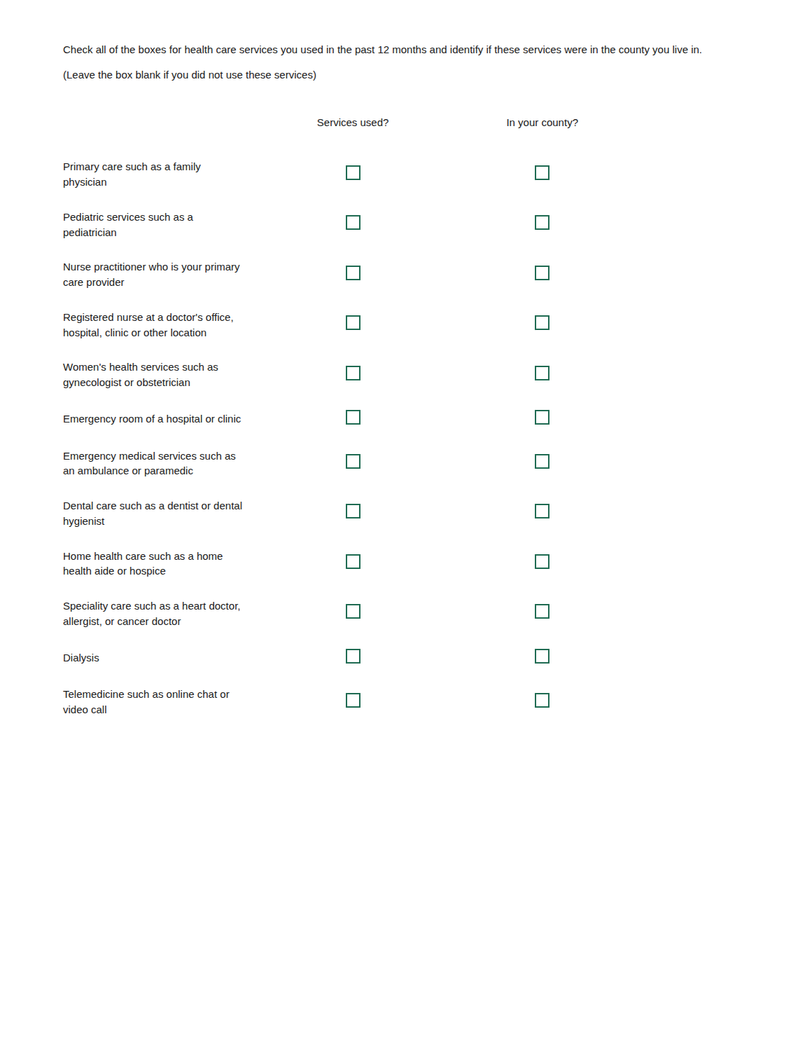Check all of the boxes for health care services you used in the past 12 months and identify if these services were in the county you live in.
(Leave the box blank if you did not use these services)
| | Services used? | In your county? |
| --- | --- | --- |
| Primary care such as a family physician | | |
| Pediatric services such as a pediatrician | | |
| Nurse practitioner who is your primary care provider | | |
| Registered nurse at a doctor's office, hospital, clinic or other location | | |
| Women's health services such as gynecologist or obstetrician | | |
| Emergency room of a hospital or clinic | | |
| Emergency medical services such as an ambulance or paramedic | | |
| Dental care such as a dentist or dental hygienist | | |
| Home health care such as a home health aide or hospice | | |
| Speciality care such as a heart doctor, allergist, or cancer doctor | | |
| Dialysis | | |
| Telemedicine such as online chat or video call | | |